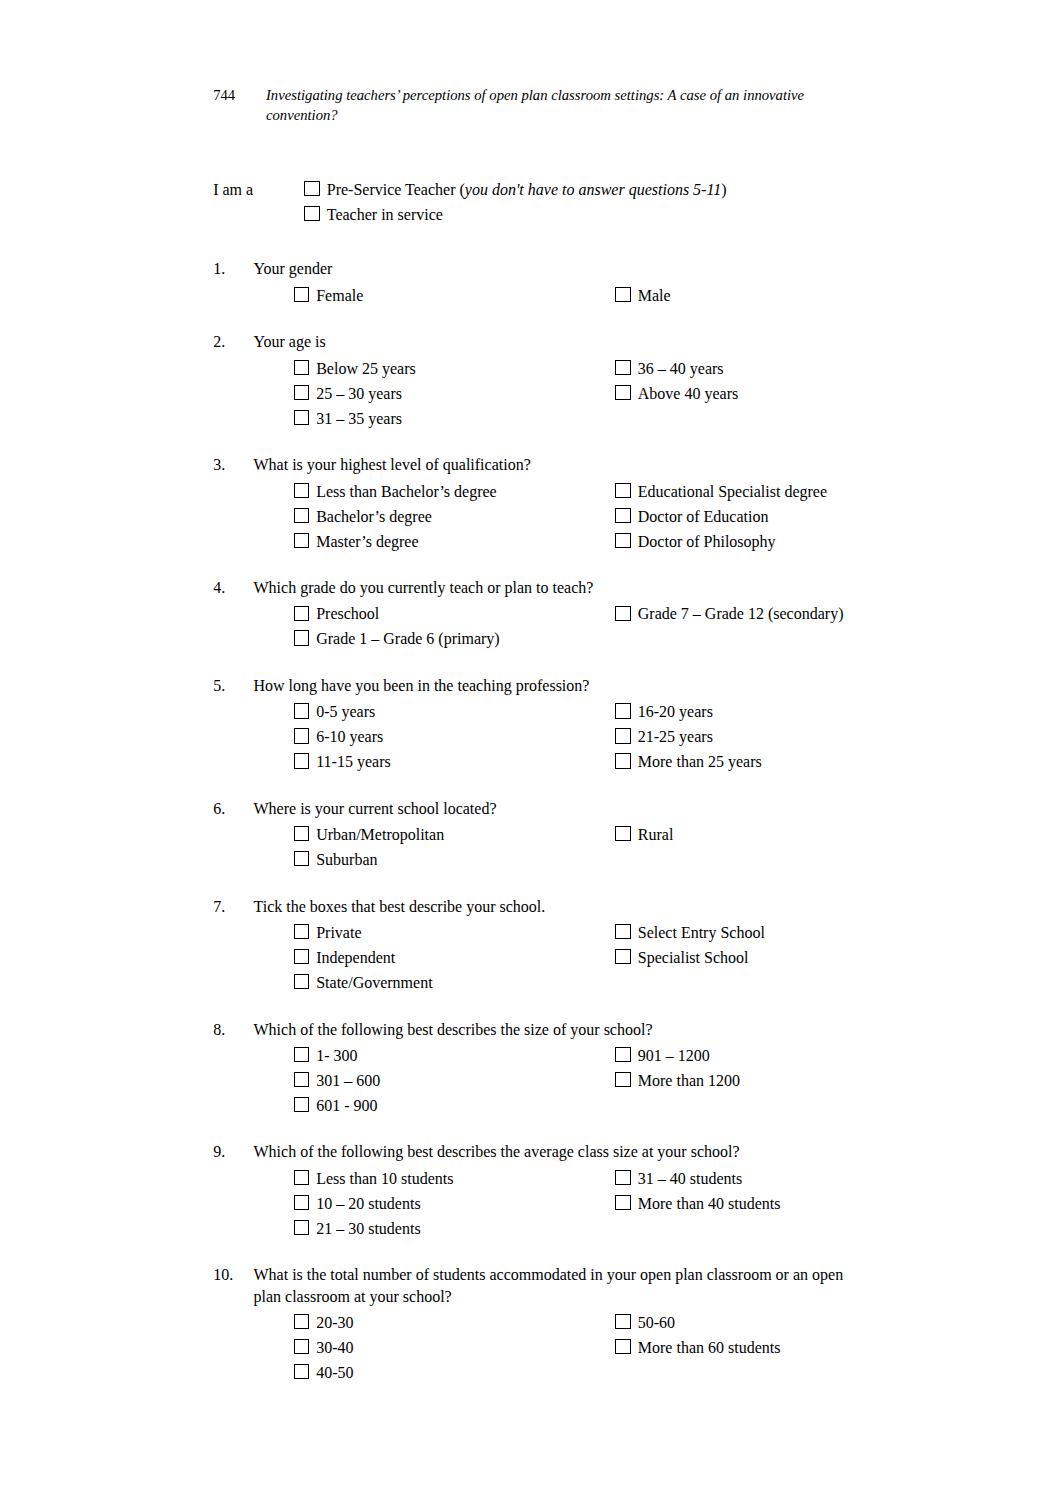744
Investigating teachers’ perceptions of open plan classroom settings: A case of an innovative convention?
I am a
Pre-Service Teacher (you don't have to answer questions 5-11)
Teacher in service
1.
Your gender
Female
Male
2.
Your age is
Below 25 years
36 – 40 years
25 – 30 years
Above 40 years
31 – 35 years
3.
What is your highest level of qualification?
Less than Bachelor’s degree
Educational Specialist degree
Bachelor’s degree
Doctor of Education
Master’s degree
Doctor of Philosophy
4.
Which grade do you currently teach or plan to teach?
Preschool
Grade 7 – Grade 12 (secondary)
Grade 1 – Grade 6 (primary)
5.
How long have you been in the teaching profession?
0-5 years
16-20 years
6-10 years
21-25 years
11-15 years
More than 25 years
6.
Where is your current school located?
Urban/Metropolitan
Rural
Suburban
7.
Tick the boxes that best describe your school.
Private
Select Entry School
Independent
Specialist School
State/Government
8.
Which of the following best describes the size of your school?
1- 300
901 – 1200
301 – 600
More than 1200
601 - 900
9.
Which of the following best describes the average class size at your school?
Less than 10 students
31 – 40 students
10 – 20 students
More than 40 students
21 – 30 students
10.
What is the total number of students accommodated in your open plan classroom or an open plan classroom at your school?
20-30
50-60
30-40
More than 60 students
40-50